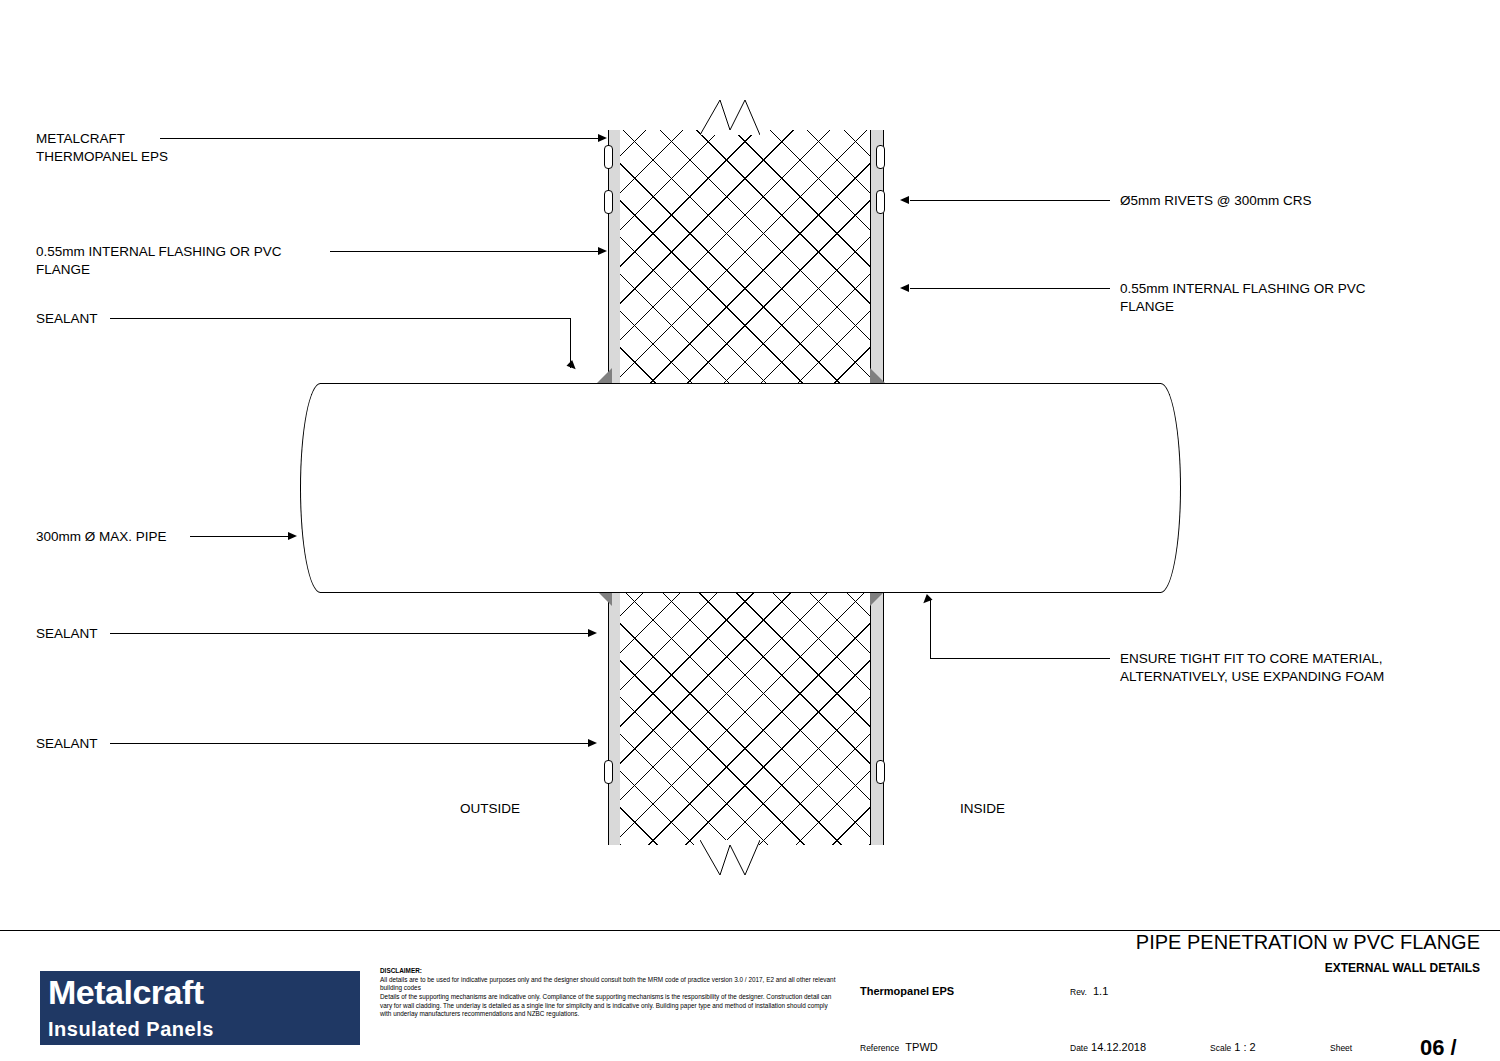METALCRAFT
THERMOPANEL EPS
0.55mm INTERNAL FLASHING OR PVC
FLANGE
SEALANT
300mm Ø MAX. PIPE
SEALANT
SEALANT
Ø5mm RIVETS @ 300mm CRS
0.55mm INTERNAL FLASHING OR PVC
FLANGE
ENSURE TIGHT FIT TO CORE MATERIAL,
ALTERNATIVELY, USE EXPANDING FOAM
OUTSIDE
INSIDE
Metalcraft
Insulated Panels
DISCLAIMER:
All details are to be used for indicative purposes only and the designer should consult both the MRM code of practice version 3.0 / 2017, E2 and all other relevant building codes
Details of the supporting mechanisms are indicative only. Compliance of the supporting mechanisms is the responsibility of the designer. Construction detail can vary for wall cladding. The underlay is detailed as a single line for simplicity and is indicative only. Building paper type and method of installation should comply with underlay manufacturers recommendations and NZBC regulations.
PIPE PENETRATION w PVC FLANGE
EXTERNAL WALL DETAILS
Thermopanel EPS
Rev. 1.1
Reference TPWD
Date 14.12.2018
Scale 1 : 2
Sheet
06 / 21